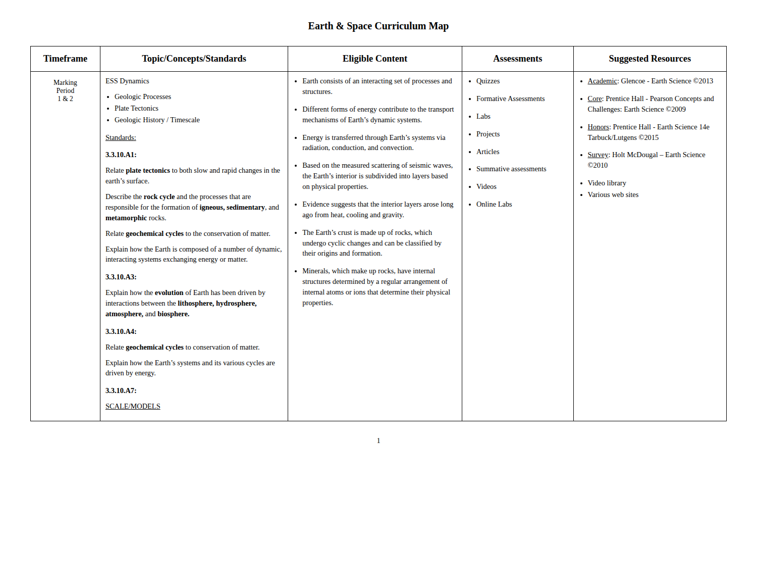Earth & Space Curriculum Map
| Timeframe | Topic/Concepts/Standards | Eligible Content | Assessments | Suggested Resources |
| --- | --- | --- | --- | --- |
| Marking Period 1 & 2 | ESS Dynamics Geologic Processes Plate Tectonics Geologic History / Timescale Standards: 3.3.10.A1: Relate plate tectonics to both slow and rapid changes in the earth’s surface. Describe the rock cycle and the processes that are responsible for the formation of igneous, sedimentary , and metamorphic rocks. Relate geochemical cycles to the conservation of matter. Explain how the Earth is composed of a number of dynamic, interacting systems exchanging energy or matter. 3.3.10.A3: Explain how the evolution of Earth has been driven by interactions between the lithosphere, hydrosphere, atmosphere, and biosphere. 3.3.10.A4: Relate geochemical cycles to conservation of matter. Explain how the Earth’s systems and its various cycles are driven by energy. 3.3.10.A7: SCALE/MODELS | Earth consists of an interacting set of processes and structures. Different forms of energy contribute to the transport mechanisms of Earth’s dynamic systems. Energy is transferred through Earth’s systems via radiation, conduction, and convection. Based on the measured scattering of seismic waves, the Earth’s interior is subdivided into layers based on physical properties. Evidence suggests that the interior layers arose long ago from heat, cooling and gravity. The Earth’s crust is made up of rocks, which undergo cyclic changes and can be classified by their origins and formation. Minerals, which make up rocks, have internal structures determined by a regular arrangement of internal atoms or ions that determine their physical properties. | Quizzes Formative Assessments Labs Projects Articles Summative assessments Videos Online Labs | Academic : Glencoe - Earth Science ©2013 Core : Prentice Hall - Pearson Concepts and Challenges: Earth Science ©2009 Honors : Prentice Hall - Earth Science 14e Tarbuck/Lutgens ©2015 Survey : Holt McDougal – Earth Science ©2010 Video library Various web sites |
1